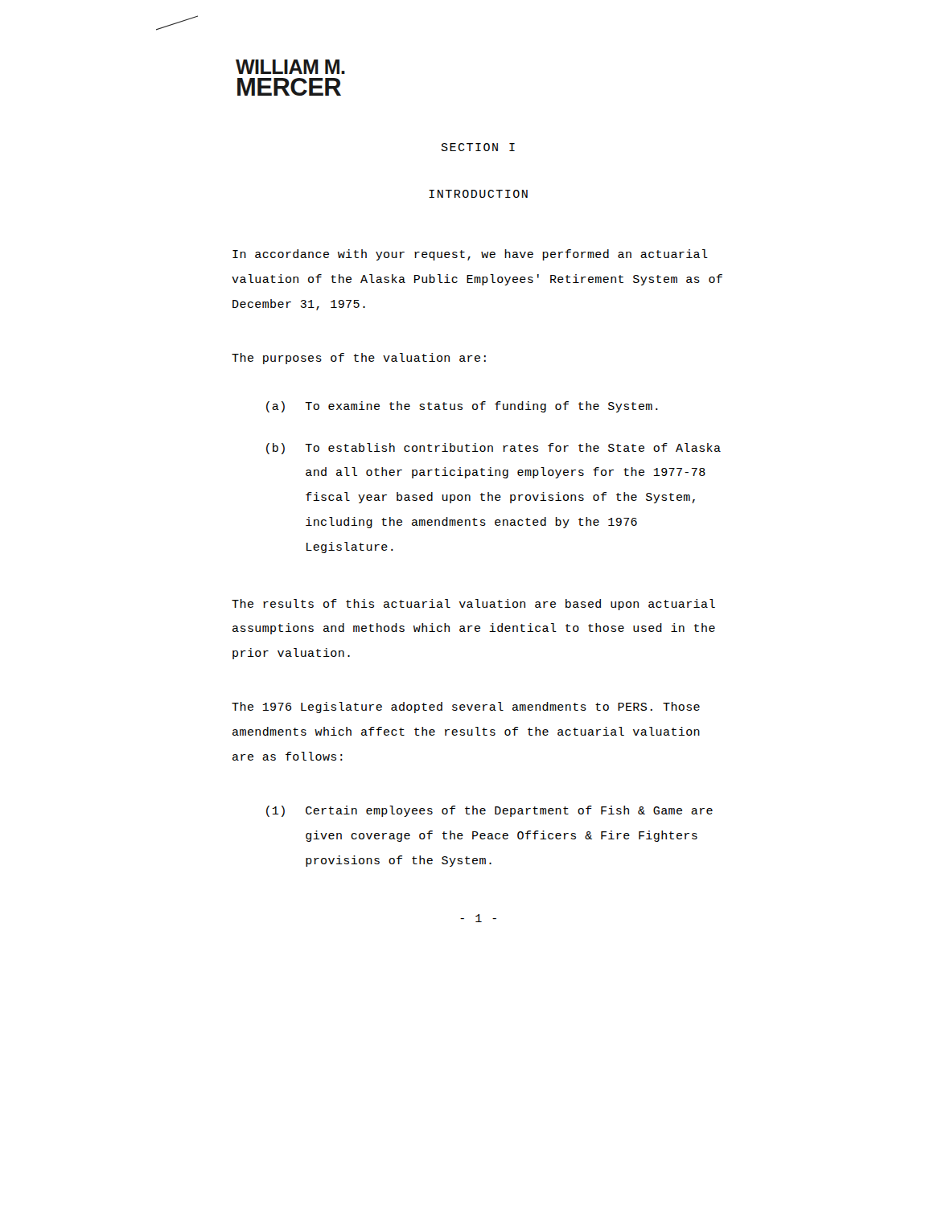WILLIAM M. MERCER
SECTION I
INTRODUCTION
In accordance with your request, we have performed an actuarial valuation of the Alaska Public Employees' Retirement System as of December 31, 1975.
The purposes of the valuation are:
(a) To examine the status of funding of the System.
(b) To establish contribution rates for the State of Alaska and all other participating employers for the 1977-78 fiscal year based upon the provisions of the System, including the amendments enacted by the 1976 Legislature.
The results of this actuarial valuation are based upon actuarial assumptions and methods which are identical to those used in the prior valuation.
The 1976 Legislature adopted several amendments to PERS. Those amendments which affect the results of the actuarial valuation are as follows:
(1) Certain employees of the Department of Fish & Game are given coverage of the Peace Officers & Fire Fighters provisions of the System.
- 1 -